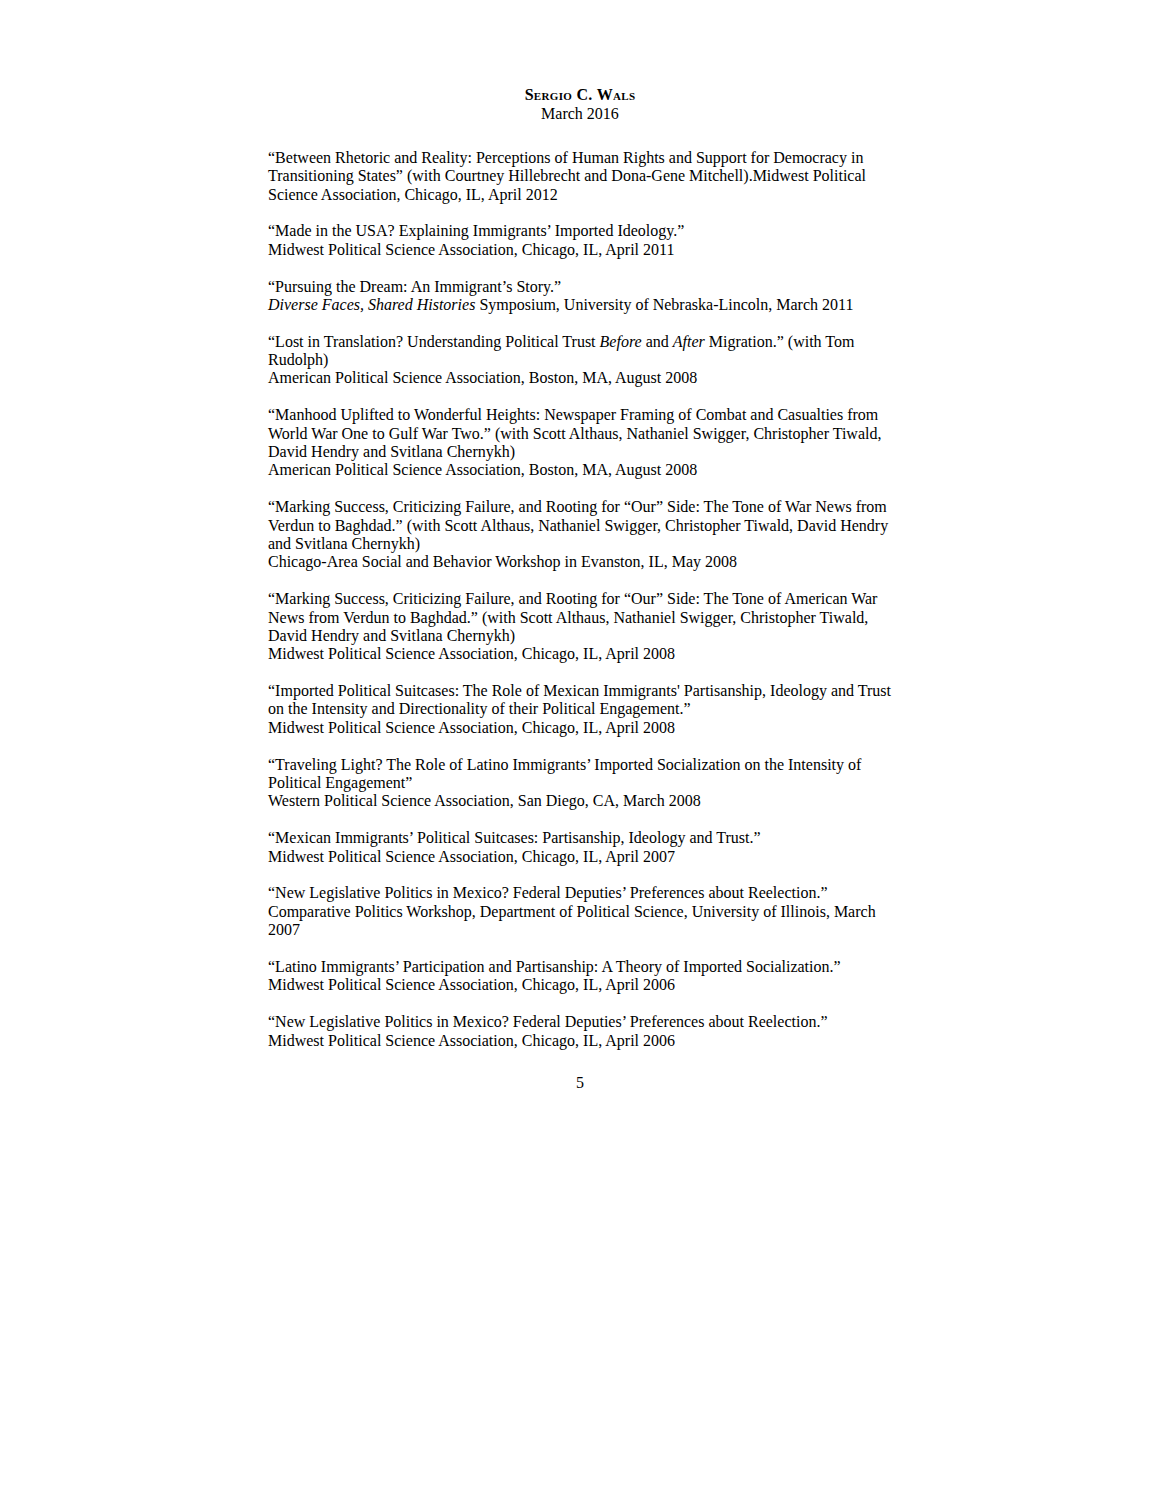Sergio C. Wals
March 2016
“Between Rhetoric and Reality: Perceptions of Human Rights and Support for Democracy in Transitioning States” (with Courtney Hillebrecht and Dona-Gene Mitchell).Midwest Political Science Association, Chicago, IL, April 2012
“Made in the USA? Explaining Immigrants’ Imported Ideology.”
Midwest Political Science Association, Chicago, IL, April 2011
“Pursuing the Dream: An Immigrant’s Story.”
Diverse Faces, Shared Histories Symposium, University of Nebraska-Lincoln, March 2011
“Lost in Translation? Understanding Political Trust Before and After Migration.” (with Tom Rudolph)
American Political Science Association, Boston, MA, August 2008
“Manhood Uplifted to Wonderful Heights: Newspaper Framing of Combat and Casualties from World War One to Gulf War Two.” (with Scott Althaus, Nathaniel Swigger, Christopher Tiwald, David Hendry and Svitlana Chernykh)
American Political Science Association, Boston, MA, August 2008
“Marking Success, Criticizing Failure, and Rooting for “Our” Side: The Tone of War News from Verdun to Baghdad.” (with Scott Althaus, Nathaniel Swigger, Christopher Tiwald, David Hendry and Svitlana Chernykh)
Chicago-Area Social and Behavior Workshop in Evanston, IL, May 2008
“Marking Success, Criticizing Failure, and Rooting for “Our” Side: The Tone of American War News from Verdun to Baghdad.” (with Scott Althaus, Nathaniel Swigger, Christopher Tiwald, David Hendry and Svitlana Chernykh)
Midwest Political Science Association, Chicago, IL, April 2008
“Imported Political Suitcases: The Role of Mexican Immigrants' Partisanship, Ideology and Trust on the Intensity and Directionality of their Political Engagement.”
Midwest Political Science Association, Chicago, IL, April 2008
“Traveling Light? The Role of Latino Immigrants’ Imported Socialization on the Intensity of Political Engagement”
Western Political Science Association, San Diego, CA, March 2008
“Mexican Immigrants’ Political Suitcases: Partisanship, Ideology and Trust.”
Midwest Political Science Association, Chicago, IL, April 2007
“New Legislative Politics in Mexico? Federal Deputies’ Preferences about Reelection.”
Comparative Politics Workshop, Department of Political Science, University of Illinois, March 2007
“Latino Immigrants’ Participation and Partisanship: A Theory of Imported Socialization.”
Midwest Political Science Association, Chicago, IL, April 2006
“New Legislative Politics in Mexico? Federal Deputies’ Preferences about Reelection.”
Midwest Political Science Association, Chicago, IL, April 2006
5